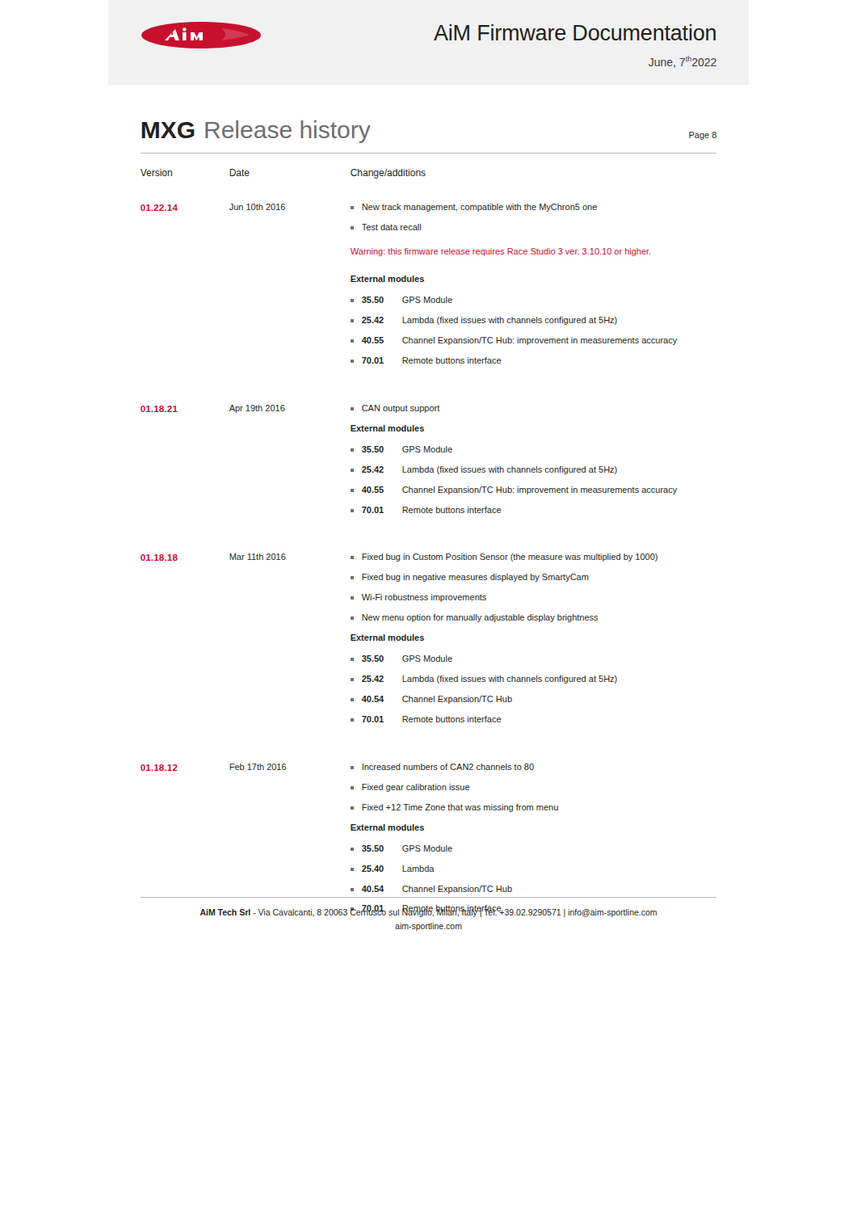AiM Firmware Documentation
June, 7th2022
MXG Release history
Page 8
| Version | Date | Change/additions |
| --- | --- | --- |
| 01.22.14 | Jun 10th 2016 | New track management, compatible with the MyChron5 one Test data recall Warning: this firmware release requires Race Studio 3 ver. 3.10.10 or higher. External modules 35.50 GPS Module 25.42 Lambda (fixed issues with channels configured at 5Hz) 40.55 Channel Expansion/TC Hub: improvement in measurements accuracy 70.01 Remote buttons interface |
| 01.18.21 | Apr 19th 2016 | CAN output support External modules 35.50 GPS Module 25.42 Lambda (fixed issues with channels configured at 5Hz) 40.55 Channel Expansion/TC Hub: improvement in measurements accuracy 70.01 Remote buttons interface |
| 01.18.18 | Mar 11th 2016 | Fixed bug in Custom Position Sensor (the measure was multiplied by 1000) Fixed bug in negative measures displayed by SmartyCam Wi-Fi robustness improvements New menu option for manually adjustable display brightness External modules 35.50 GPS Module 25.42 Lambda (fixed issues with channels configured at 5Hz) 40.54 Channel Expansion/TC Hub 70.01 Remote buttons interface |
| 01.18.12 | Feb 17th 2016 | Increased numbers of CAN2 channels to 80 Fixed gear calibration issue Fixed +12 Time Zone that was missing from menu External modules 35.50 GPS Module 25.40 Lambda 40.54 Channel Expansion/TC Hub 70.01 Remote buttons interface |
AiM Tech Srl - Via Cavalcanti, 8 20063 Cernusco sul Naviglio, Milan, Italy | Tel. +39.02.9290571 | info@aim-sportline.com
aim-sportline.com